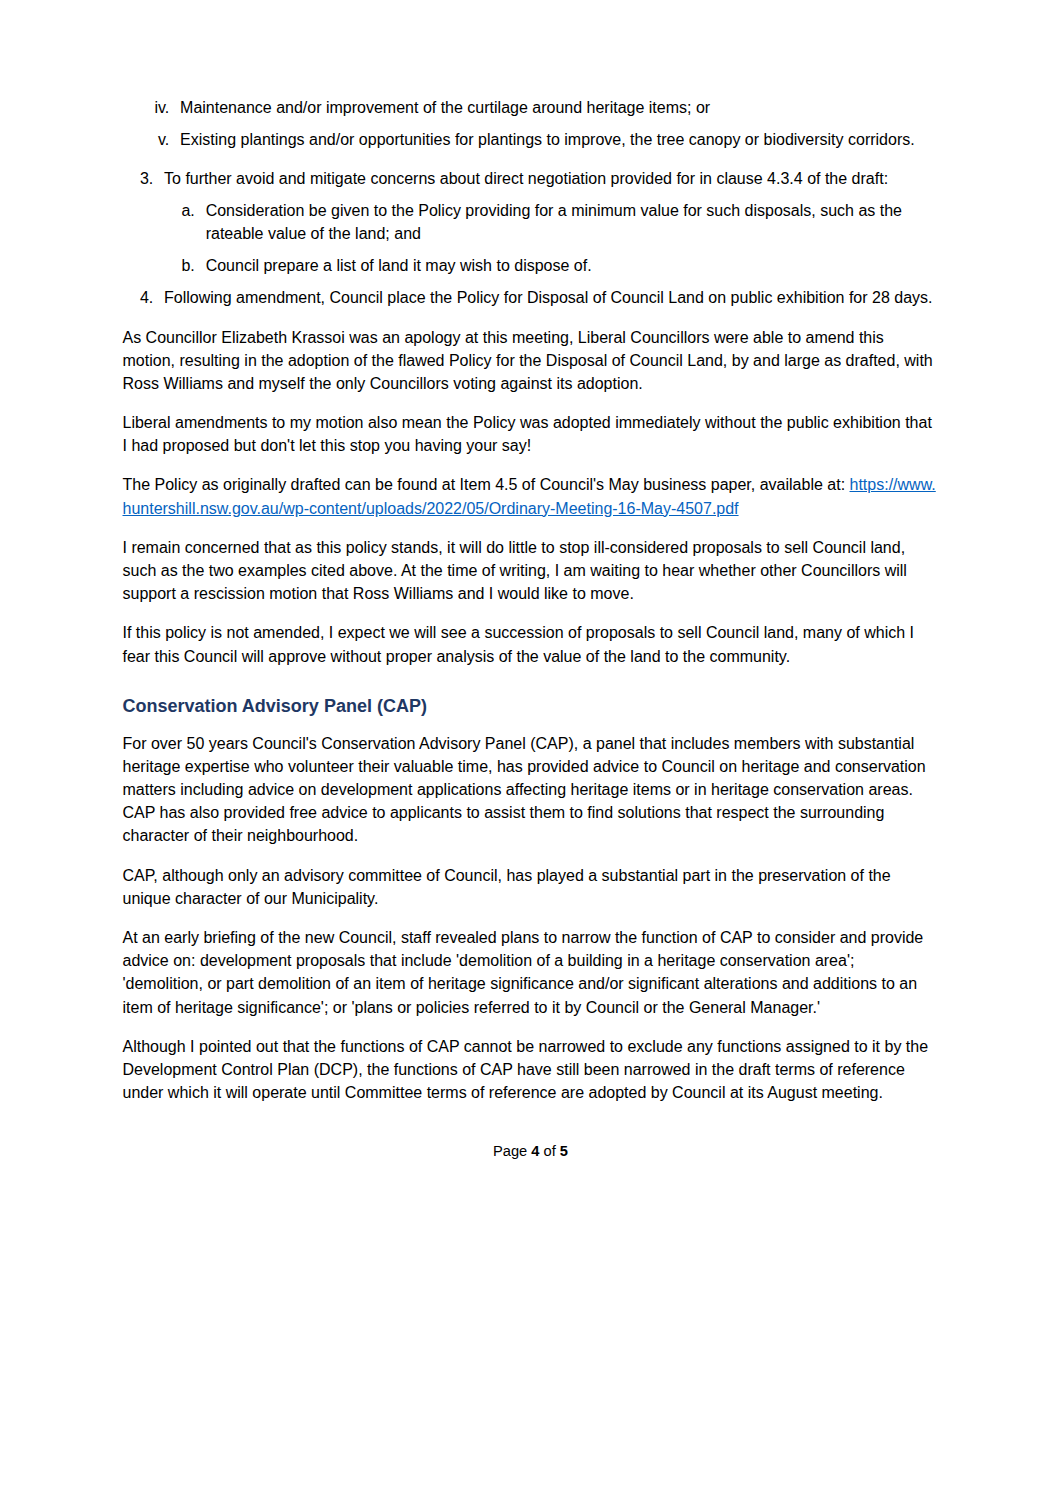Maintenance and/or improvement of the curtilage around heritage items; or
Existing plantings and/or opportunities for plantings to improve, the tree canopy or biodiversity corridors.
To further avoid and mitigate concerns about direct negotiation provided for in clause 4.3.4 of the draft:
Consideration be given to the Policy providing for a minimum value for such disposals, such as the rateable value of the land; and
Council prepare a list of land it may wish to dispose of.
Following amendment, Council place the Policy for Disposal of Council Land on public exhibition for 28 days.
As Councillor Elizabeth Krassoi was an apology at this meeting, Liberal Councillors were able to amend this motion, resulting in the adoption of the flawed Policy for the Disposal of Council Land, by and large as drafted, with Ross Williams and myself the only Councillors voting against its adoption.
Liberal amendments to my motion also mean the Policy was adopted immediately without the public exhibition that I had proposed but don't let this stop you having your say!
The Policy as originally drafted can be found at Item 4.5 of Council's May business paper, available at: https://www.huntershill.nsw.gov.au/wp-content/uploads/2022/05/Ordinary-Meeting-16-May-4507.pdf
I remain concerned that as this policy stands, it will do little to stop ill-considered proposals to sell Council land, such as the two examples cited above. At the time of writing, I am waiting to hear whether other Councillors will support a rescission motion that Ross Williams and I would like to move.
If this policy is not amended, I expect we will see a succession of proposals to sell Council land, many of which I fear this Council will approve without proper analysis of the value of the land to the community.
Conservation Advisory Panel (CAP)
For over 50 years Council's Conservation Advisory Panel (CAP), a panel that includes members with substantial heritage expertise who volunteer their valuable time, has provided advice to Council on heritage and conservation matters including advice on development applications affecting heritage items or in heritage conservation areas. CAP has also provided free advice to applicants to assist them to find solutions that respect the surrounding character of their neighbourhood.
CAP, although only an advisory committee of Council, has played a substantial part in the preservation of the unique character of our Municipality.
At an early briefing of the new Council, staff revealed plans to narrow the function of CAP to consider and provide advice on: development proposals that include 'demolition of a building in a heritage conservation area'; 'demolition, or part demolition of an item of heritage significance and/or significant alterations and additions to an item of heritage significance'; or 'plans or policies referred to it by Council or the General Manager.'
Although I pointed out that the functions of CAP cannot be narrowed to exclude any functions assigned to it by the Development Control Plan (DCP), the functions of CAP have still been narrowed in the draft terms of reference under which it will operate until Committee terms of reference are adopted by Council at its August meeting.
Page 4 of 5